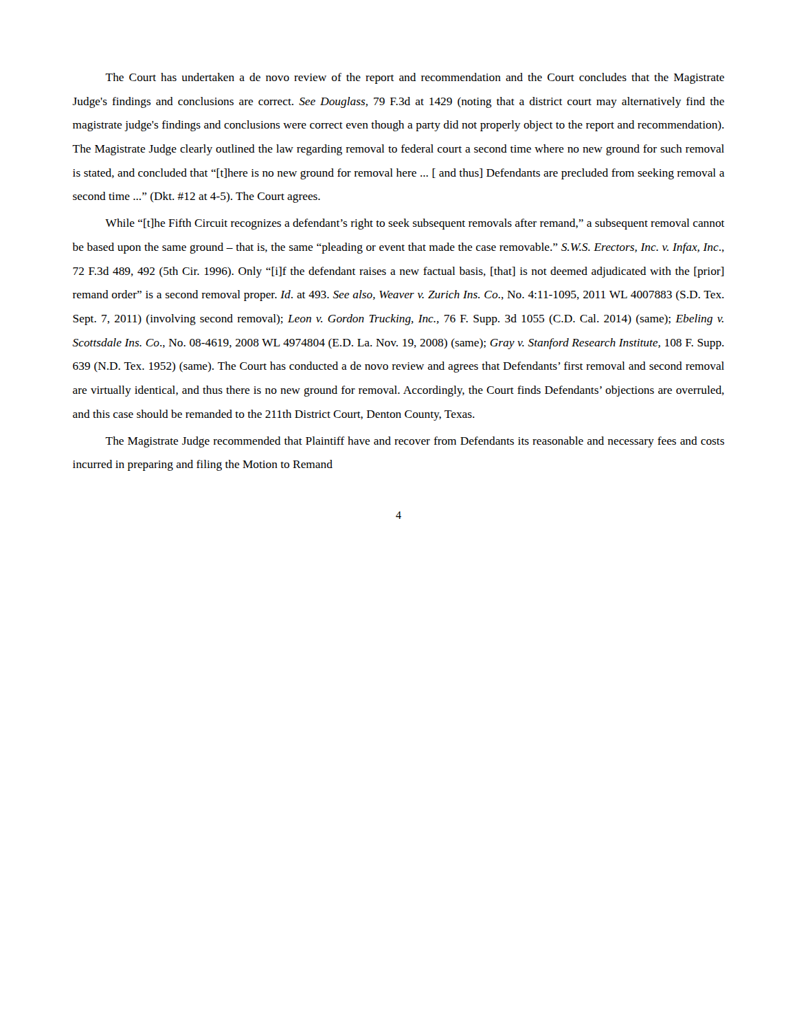The Court has undertaken a de novo review of the report and recommendation and the Court concludes that the Magistrate Judge's findings and conclusions are correct. See Douglass, 79 F.3d at 1429 (noting that a district court may alternatively find the magistrate judge's findings and conclusions were correct even though a party did not properly object to the report and recommendation). The Magistrate Judge clearly outlined the law regarding removal to federal court a second time where no new ground for such removal is stated, and concluded that “[t]here is no new ground for removal here ... [ and thus] Defendants are precluded from seeking removal a second time ...” (Dkt. #12 at 4-5). The Court agrees.
While “[t]he Fifth Circuit recognizes a defendant’s right to seek subsequent removals after remand,” a subsequent removal cannot be based upon the same ground – that is, the same “pleading or event that made the case removable.” S.W.S. Erectors, Inc. v. Infax, Inc., 72 F.3d 489, 492 (5th Cir. 1996). Only “[i]f the defendant raises a new factual basis, [that] is not deemed adjudicated with the [prior] remand order” is a second removal proper. Id. at 493. See also, Weaver v. Zurich Ins. Co., No. 4:11-1095, 2011 WL 4007883 (S.D. Tex. Sept. 7, 2011) (involving second removal); Leon v. Gordon Trucking, Inc., 76 F. Supp. 3d 1055 (C.D. Cal. 2014) (same); Ebeling v. Scottsdale Ins. Co., No. 08-4619, 2008 WL 4974804 (E.D. La. Nov. 19, 2008) (same); Gray v. Stanford Research Institute, 108 F. Supp. 639 (N.D. Tex. 1952) (same). The Court has conducted a de novo review and agrees that Defendants’ first removal and second removal are virtually identical, and thus there is no new ground for removal. Accordingly, the Court finds Defendants’ objections are overruled, and this case should be remanded to the 211th District Court, Denton County, Texas.
The Magistrate Judge recommended that Plaintiff have and recover from Defendants its reasonable and necessary fees and costs incurred in preparing and filing the Motion to Remand
4